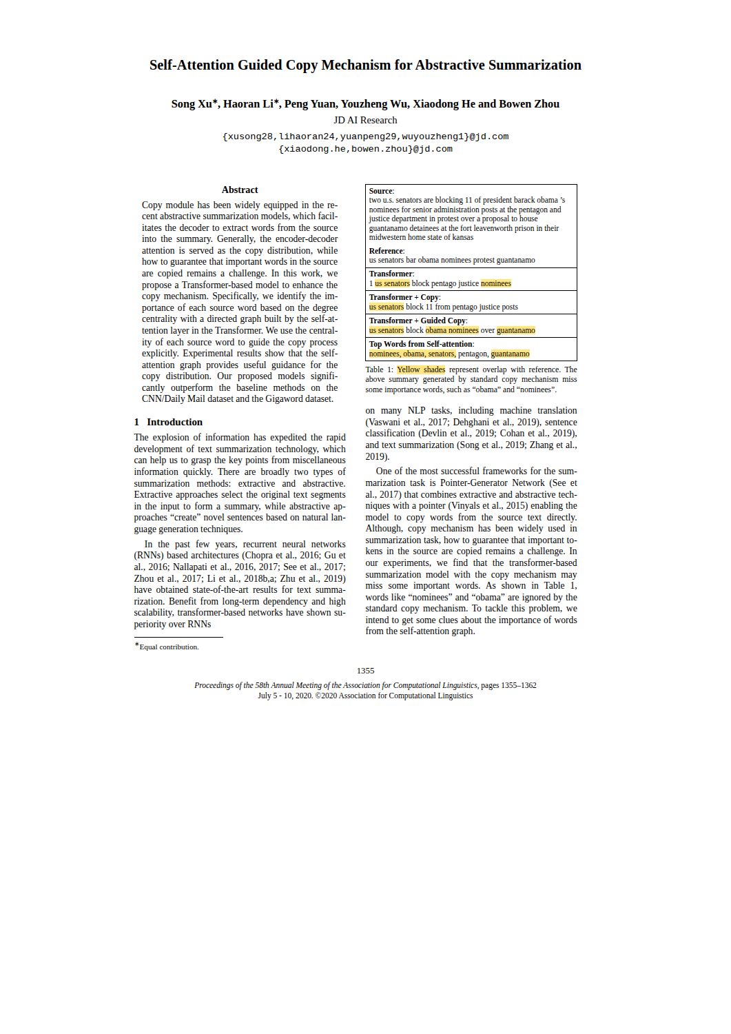Self-Attention Guided Copy Mechanism for Abstractive Summarization
Song Xu∗, Haoran Li∗, Peng Yuan, Youzheng Wu, Xiaodong He and Bowen Zhou
JD AI Research
{xusong28,lihaoran24,yuanpeng29,wuyouzheng1}@jd.com
{xiaodong.he,bowen.zhou}@jd.com
Abstract
Copy module has been widely equipped in the recent abstractive summarization models, which facilitates the decoder to extract words from the source into the summary. Generally, the encoder-decoder attention is served as the copy distribution, while how to guarantee that important words in the source are copied remains a challenge. In this work, we propose a Transformer-based model to enhance the copy mechanism. Specifically, we identify the importance of each source word based on the degree centrality with a directed graph built by the self-attention layer in the Transformer. We use the centrality of each source word to guide the copy process explicitly. Experimental results show that the self-attention graph provides useful guidance for the copy distribution. Our proposed models significantly outperform the baseline methods on the CNN/Daily Mail dataset and the Gigaword dataset.
1 Introduction
The explosion of information has expedited the rapid development of text summarization technology, which can help us to grasp the key points from miscellaneous information quickly. There are broadly two types of summarization methods: extractive and abstractive. Extractive approaches select the original text segments in the input to form a summary, while abstractive approaches “create” novel sentences based on natural language generation techniques.
In the past few years, recurrent neural networks (RNNs) based architectures (Chopra et al., 2016; Gu et al., 2016; Nallapati et al., 2016, 2017; See et al., 2017; Zhou et al., 2017; Li et al., 2018b,a; Zhu et al., 2019) have obtained state-of-the-art results for text summarization. Benefit from long-term dependency and high scalability, transformer-based networks have shown superiority over RNNs
∗Equal contribution.
Source:
two u.s. senators are blocking 11 of president barack obama ’s nominees for senior administration posts at the pentagon and justice department in protest over a proposal to house guantanamo detainees at the fort leavenworth prison in their midwestern home state of kansas
Reference:
us senators bar obama nominees protest guantanamo
Transformer:
1 us senators block pentago justice nominees
Transformer + Copy:
us senators block 11 from pentago justice posts
Transformer + Guided Copy:
us senators block obama nominees over guantanamo
Top Words from Self-attention:
nominees, obama, senators, pentagon, guantanamo
Table 1: Yellow shades represent overlap with reference. The above summary generated by standard copy mechanism miss some importance words, such as “obama” and “nominees”.
on many NLP tasks, including machine translation (Vaswani et al., 2017; Dehghani et al., 2019), sentence classification (Devlin et al., 2019; Cohan et al., 2019), and text summarization (Song et al., 2019; Zhang et al., 2019).
One of the most successful frameworks for the summarization task is Pointer-Generator Network (See et al., 2017) that combines extractive and abstractive techniques with a pointer (Vinyals et al., 2015) enabling the model to copy words from the source text directly. Although, copy mechanism has been widely used in summarization task, how to guarantee that important tokens in the source are copied remains a challenge. In our experiments, we find that the transformer-based summarization model with the copy mechanism may miss some important words. As shown in Table 1, words like “nominees” and “obama” are ignored by the standard copy mechanism. To tackle this problem, we intend to get some clues about the importance of words from the self-attention graph.
1355
Proceedings of the 58th Annual Meeting of the Association for Computational Linguistics, pages 1355–1362
July 5 - 10, 2020. ©2020 Association for Computational Linguistics